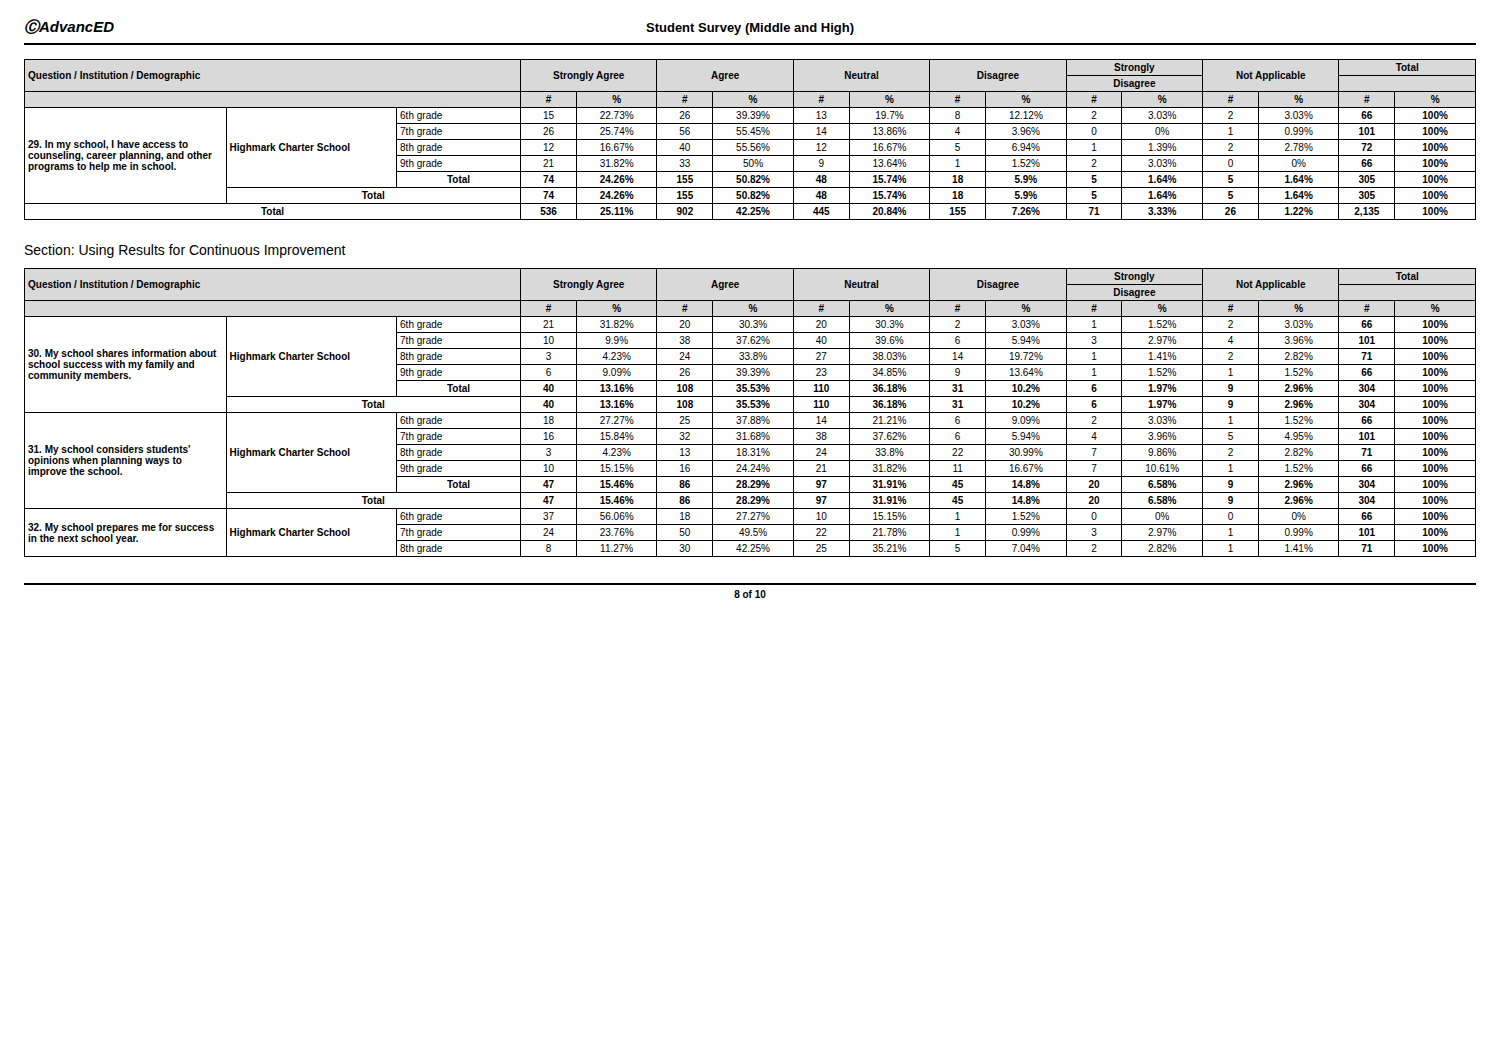ⒸAdvancED
Student Survey (Middle and High)
| Question / Institution / Demographic | Strongly Agree | Agree | Neutral | Disagree | Strongly | Not Applicable | Total |
| --- | --- | --- | --- | --- | --- | --- | --- |
| Disagree | |
| | # | % | # | % | # | % | # | % | # | % | # | % | # | % |
| 29. In my school, I have access to counseling, career planning, and other programs to help me in school. | Highmark Charter School | 6th grade | 15 | 22.73% | 26 | 39.39% | 13 | 19.7% | 8 | 12.12% | 2 | 3.03% | 2 | 3.03% | 66 | 100% |
| 7th grade | 26 | 25.74% | 56 | 55.45% | 14 | 13.86% | 4 | 3.96% | 0 | 0% | 1 | 0.99% | 101 | 100% |
| 8th grade | 12 | 16.67% | 40 | 55.56% | 12 | 16.67% | 5 | 6.94% | 1 | 1.39% | 2 | 2.78% | 72 | 100% |
| 9th grade | 21 | 31.82% | 33 | 50% | 9 | 13.64% | 1 | 1.52% | 2 | 3.03% | 0 | 0% | 66 | 100% |
| Total | 74 | 24.26% | 155 | 50.82% | 48 | 15.74% | 18 | 5.9% | 5 | 1.64% | 5 | 1.64% | 305 | 100% |
| Total | 74 | 24.26% | 155 | 50.82% | 48 | 15.74% | 18 | 5.9% | 5 | 1.64% | 5 | 1.64% | 305 | 100% |
| Total | 536 | 25.11% | 902 | 42.25% | 445 | 20.84% | 155 | 7.26% | 71 | 3.33% | 26 | 1.22% | 2,135 | 100% |
Section: Using Results for Continuous Improvement
| Question / Institution / Demographic | Strongly Agree | Agree | Neutral | Disagree | Strongly | Not Applicable | Total |
| --- | --- | --- | --- | --- | --- | --- | --- |
| Disagree | |
| | # | % | # | % | # | % | # | % | # | % | # | % | # | % |
| 30. My school shares information about school success with my family and community members. | Highmark Charter School | 6th grade | 21 | 31.82% | 20 | 30.3% | 20 | 30.3% | 2 | 3.03% | 1 | 1.52% | 2 | 3.03% | 66 | 100% |
| 7th grade | 10 | 9.9% | 38 | 37.62% | 40 | 39.6% | 6 | 5.94% | 3 | 2.97% | 4 | 3.96% | 101 | 100% |
| 8th grade | 3 | 4.23% | 24 | 33.8% | 27 | 38.03% | 14 | 19.72% | 1 | 1.41% | 2 | 2.82% | 71 | 100% |
| 9th grade | 6 | 9.09% | 26 | 39.39% | 23 | 34.85% | 9 | 13.64% | 1 | 1.52% | 1 | 1.52% | 66 | 100% |
| Total | 40 | 13.16% | 108 | 35.53% | 110 | 36.18% | 31 | 10.2% | 6 | 1.97% | 9 | 2.96% | 304 | 100% |
| Total | 40 | 13.16% | 108 | 35.53% | 110 | 36.18% | 31 | 10.2% | 6 | 1.97% | 9 | 2.96% | 304 | 100% |
| 31. My school considers students' opinions when planning ways to improve the school. | Highmark Charter School | 6th grade | 18 | 27.27% | 25 | 37.88% | 14 | 21.21% | 6 | 9.09% | 2 | 3.03% | 1 | 1.52% | 66 | 100% |
| 7th grade | 16 | 15.84% | 32 | 31.68% | 38 | 37.62% | 6 | 5.94% | 4 | 3.96% | 5 | 4.95% | 101 | 100% |
| 8th grade | 3 | 4.23% | 13 | 18.31% | 24 | 33.8% | 22 | 30.99% | 7 | 9.86% | 2 | 2.82% | 71 | 100% |
| 9th grade | 10 | 15.15% | 16 | 24.24% | 21 | 31.82% | 11 | 16.67% | 7 | 10.61% | 1 | 1.52% | 66 | 100% |
| Total | 47 | 15.46% | 86 | 28.29% | 97 | 31.91% | 45 | 14.8% | 20 | 6.58% | 9 | 2.96% | 304 | 100% |
| Total | 47 | 15.46% | 86 | 28.29% | 97 | 31.91% | 45 | 14.8% | 20 | 6.58% | 9 | 2.96% | 304 | 100% |
| 32. My school prepares me for success in the next school year. | Highmark Charter School | 6th grade | 37 | 56.06% | 18 | 27.27% | 10 | 15.15% | 1 | 1.52% | 0 | 0% | 0 | 0% | 66 | 100% |
| 7th grade | 24 | 23.76% | 50 | 49.5% | 22 | 21.78% | 1 | 0.99% | 3 | 2.97% | 1 | 0.99% | 101 | 100% |
| 8th grade | 8 | 11.27% | 30 | 42.25% | 25 | 35.21% | 5 | 7.04% | 2 | 2.82% | 1 | 1.41% | 71 | 100% |
8 of 10